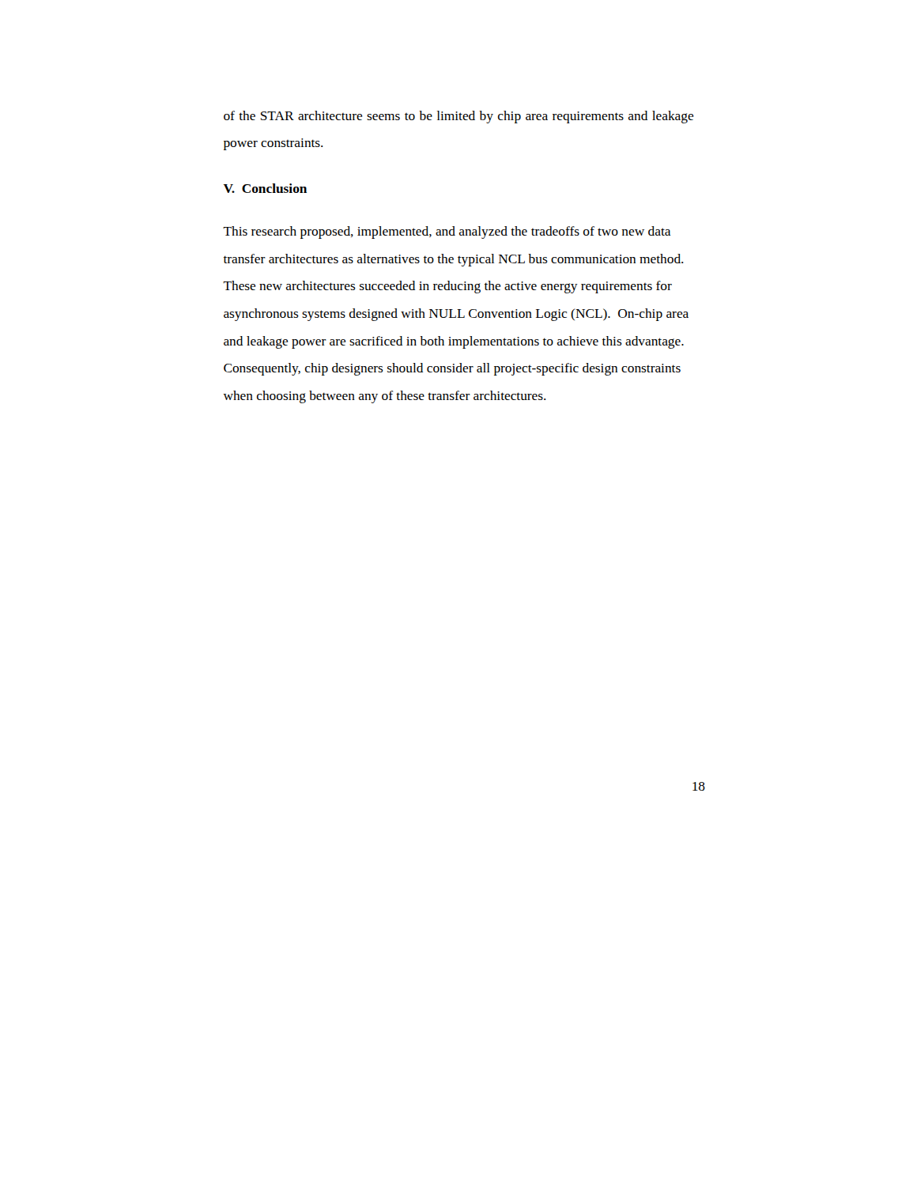of the STAR architecture seems to be limited by chip area requirements and leakage power constraints.
V. Conclusion
This research proposed, implemented, and analyzed the tradeoffs of two new data transfer architectures as alternatives to the typical NCL bus communication method. These new architectures succeeded in reducing the active energy requirements for asynchronous systems designed with NULL Convention Logic (NCL). On-chip area and leakage power are sacrificed in both implementations to achieve this advantage. Consequently, chip designers should consider all project-specific design constraints when choosing between any of these transfer architectures.
18